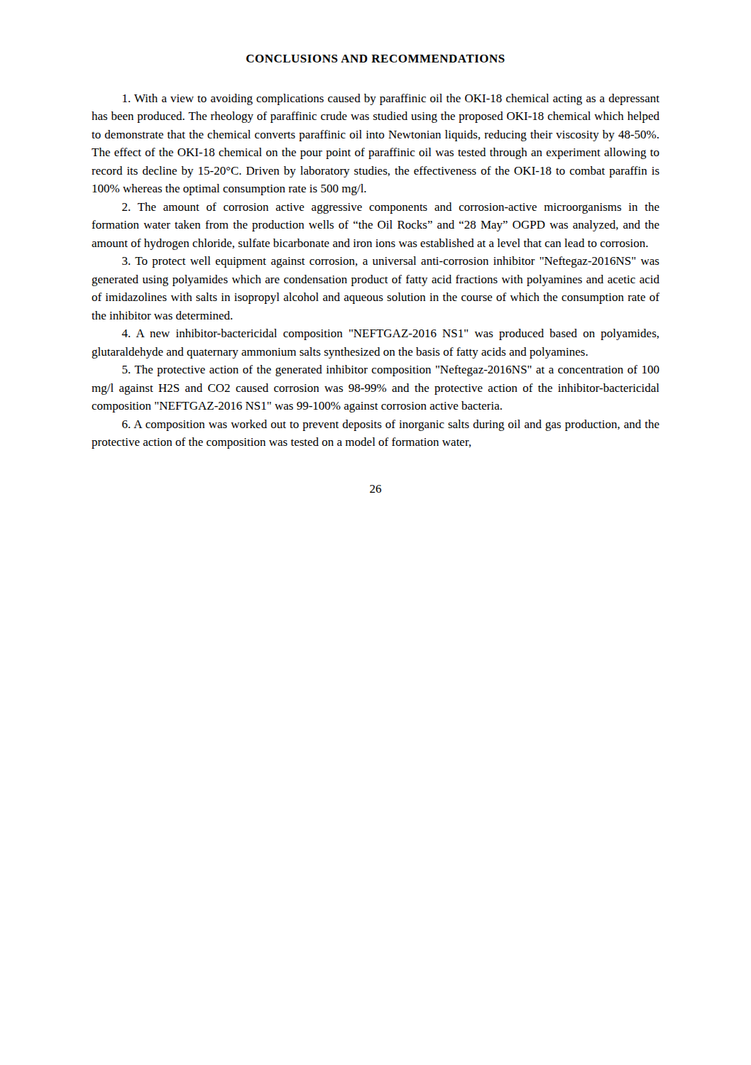Conclusions and Recommendations
1. With a view to avoiding complications caused by paraffinic oil the OKI-18 chemical acting as a depressant has been produced. The rheology of paraffinic crude was studied using the proposed OKI-18 chemical which helped to demonstrate that the chemical converts paraffinic oil into Newtonian liquids, reducing their viscosity by 48-50%. The effect of the OKI-18 chemical on the pour point of paraffinic oil was tested through an experiment allowing to record its decline by 15-20°C. Driven by laboratory studies, the effectiveness of the OKI-18 to combat paraffin is 100% whereas the optimal consumption rate is 500 mg/l.
2. The amount of corrosion active aggressive components and corrosion-active microorganisms in the formation water taken from the production wells of “the Oil Rocks” and “28 May” OGPD was analyzed, and the amount of hydrogen chloride, sulfate bicarbonate and iron ions was established at a level that can lead to corrosion.
3. To protect well equipment against corrosion, a universal anti-corrosion inhibitor "Neftegaz-2016NS" was generated using polyamides which are condensation product of fatty acid fractions with polyamines and acetic acid of imidazolines with salts in isopropyl alcohol and aqueous solution in the course of which the consumption rate of the inhibitor was determined.
4. A new inhibitor-bactericidal composition "NEFTGAZ-2016 NS1" was produced based on polyamides, glutaraldehyde and quaternary ammonium salts synthesized on the basis of fatty acids and polyamines.
5. The protective action of the generated inhibitor composition "Neftegaz-2016NS" at a concentration of 100 mg/l against H2S and CO2 caused corrosion was 98-99% and the protective action of the inhibitor-bactericidal composition "NEFTGAZ-2016 NS1" was 99-100% against corrosion active bacteria.
6. A composition was worked out to prevent deposits of inorganic salts during oil and gas production, and the protective action of the composition was tested on a model of formation water,
26